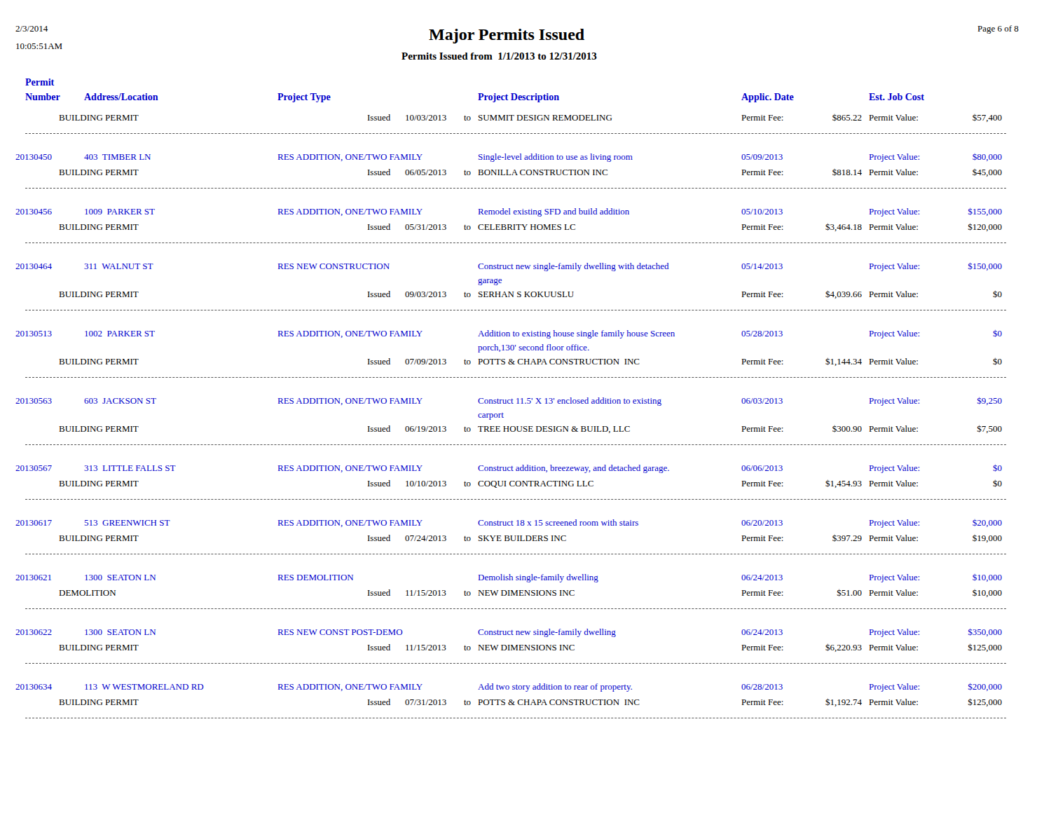2/3/2014
10:05:51AM
Major Permits Issued
Permits Issued from 1/1/2013 to 12/31/2013
Page 6 of 8
Permit
Number
Address/Location
Project Type
Project Description
Applic. Date
Est. Job Cost
BUILDING PERMIT
Issued
10/03/2013
to
SUMMIT DESIGN REMODELING
Permit Fee:
$865.22
Permit Value:
$57,400
20130450
403 TIMBER LN
RES ADDITION, ONE/TWO FAMILY
Single-level addition to use as living room
05/09/2013
Project Value:
$80,000
BUILDING PERMIT
Issued
06/05/2013
to
BONILLA CONSTRUCTION INC
Permit Fee:
$818.14
Permit Value:
$45,000
20130456
1009 PARKER ST
RES ADDITION, ONE/TWO FAMILY
Remodel existing SFD and build addition
05/10/2013
Project Value:
$155,000
BUILDING PERMIT
Issued
05/31/2013
to
CELEBRITY HOMES LC
Permit Fee:
$3,464.18
Permit Value:
$120,000
20130464
311 WALNUT ST
RES NEW CONSTRUCTION
Construct new single-family dwelling with detached
garage
05/14/2013
Project Value:
$150,000
BUILDING PERMIT
Issued
09/03/2013
to
SERHAN S KOKUUSLU
Permit Fee:
$4,039.66
Permit Value:
$0
20130513
1002 PARKER ST
RES ADDITION, ONE/TWO FAMILY
Addition to existing house single family house Screen
porch,130' second floor office.
05/28/2013
Project Value:
$0
BUILDING PERMIT
Issued
07/09/2013
to
POTTS & CHAPA CONSTRUCTION INC
Permit Fee:
$1,144.34
Permit Value:
$0
20130563
603 JACKSON ST
RES ADDITION, ONE/TWO FAMILY
Construct 11.5' X 13' enclosed addition to existing
carport
06/03/2013
Project Value:
$9,250
BUILDING PERMIT
Issued
06/19/2013
to
TREE HOUSE DESIGN & BUILD, LLC
Permit Fee:
$300.90
Permit Value:
$7,500
20130567
313 LITTLE FALLS ST
RES ADDITION, ONE/TWO FAMILY
Construct addition, breezeway, and detached garage.
06/06/2013
Project Value:
$0
BUILDING PERMIT
Issued
10/10/2013
to
COQUI CONTRACTING LLC
Permit Fee:
$1,454.93
Permit Value:
$0
20130617
513 GREENWICH ST
RES ADDITION, ONE/TWO FAMILY
Construct 18 x 15 screened room with stairs
06/20/2013
Project Value:
$20,000
BUILDING PERMIT
Issued
07/24/2013
to
SKYE BUILDERS INC
Permit Fee:
$397.29
Permit Value:
$19,000
20130621
1300 SEATON LN
RES DEMOLITION
Demolish single-family dwelling
06/24/2013
Project Value:
$10,000
DEMOLITION
Issued
11/15/2013
to
NEW DIMENSIONS INC
Permit Fee:
$51.00
Permit Value:
$10,000
20130622
1300 SEATON LN
RES NEW CONST POST-DEMO
Construct new single-family dwelling
06/24/2013
Project Value:
$350,000
BUILDING PERMIT
Issued
11/15/2013
to
NEW DIMENSIONS INC
Permit Fee:
$6,220.93
Permit Value:
$125,000
20130634
113 W WESTMORELAND RD
RES ADDITION, ONE/TWO FAMILY
Add two story addition to rear of property.
06/28/2013
Project Value:
$200,000
BUILDING PERMIT
Issued
07/31/2013
to
POTTS & CHAPA CONSTRUCTION INC
Permit Fee:
$1,192.74
Permit Value:
$125,000